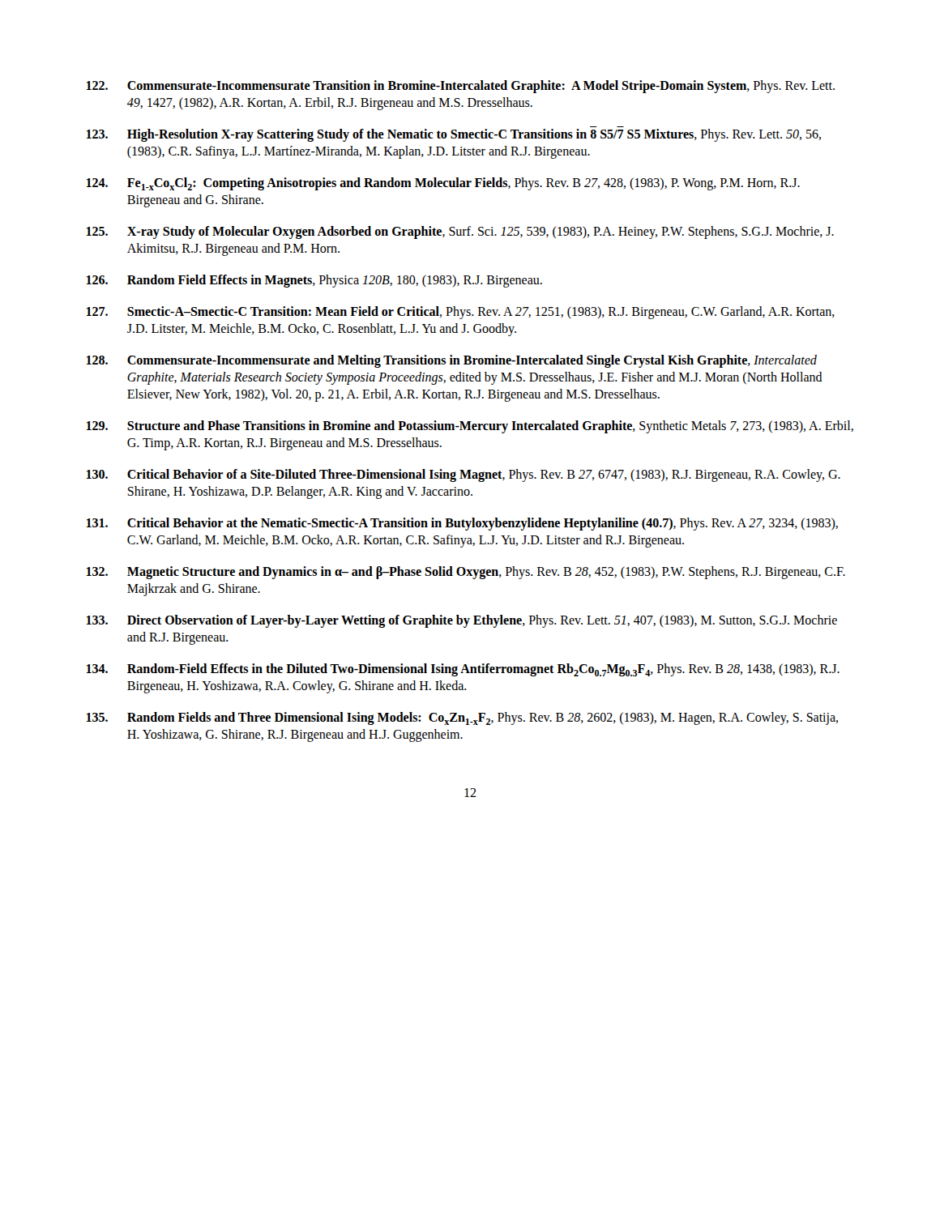122. Commensurate-Incommensurate Transition in Bromine-Intercalated Graphite: A Model Stripe-Domain System, Phys. Rev. Lett. 49, 1427, (1982), A.R. Kortan, A. Erbil, R.J. Birgeneau and M.S. Dresselhaus.
123. High-Resolution X-ray Scattering Study of the Nematic to Smectic-C Transitions in 8 S5/7 S5 Mixtures, Phys. Rev. Lett. 50, 56, (1983), C.R. Safinya, L.J. Martínez-Miranda, M. Kaplan, J.D. Litster and R.J. Birgeneau.
124. Fe1-xCoxCl2: Competing Anisotropies and Random Molecular Fields, Phys. Rev. B 27, 428, (1983), P. Wong, P.M. Horn, R.J. Birgeneau and G. Shirane.
125. X-ray Study of Molecular Oxygen Adsorbed on Graphite, Surf. Sci. 125, 539, (1983), P.A. Heiney, P.W. Stephens, S.G.J. Mochrie, J. Akimitsu, R.J. Birgeneau and P.M. Horn.
126. Random Field Effects in Magnets, Physica 120B, 180, (1983), R.J. Birgeneau.
127. Smectic-A–Smectic-C Transition: Mean Field or Critical, Phys. Rev. A 27, 1251, (1983), R.J. Birgeneau, C.W. Garland, A.R. Kortan, J.D. Litster, M. Meichle, B.M. Ocko, C. Rosenblatt, L.J. Yu and J. Goodby.
128. Commensurate-Incommensurate and Melting Transitions in Bromine-Intercalated Single Crystal Kish Graphite, Intercalated Graphite, Materials Research Society Symposia Proceedings, edited by M.S. Dresselhaus, J.E. Fisher and M.J. Moran (North Holland Elsiever, New York, 1982), Vol. 20, p. 21, A. Erbil, A.R. Kortan, R.J. Birgeneau and M.S. Dresselhaus.
129. Structure and Phase Transitions in Bromine and Potassium-Mercury Intercalated Graphite, Synthetic Metals 7, 273, (1983), A. Erbil, G. Timp, A.R. Kortan, R.J. Birgeneau and M.S. Dresselhaus.
130. Critical Behavior of a Site-Diluted Three-Dimensional Ising Magnet, Phys. Rev. B 27, 6747, (1983), R.J. Birgeneau, R.A. Cowley, G. Shirane, H. Yoshizawa, D.P. Belanger, A.R. King and V. Jaccarino.
131. Critical Behavior at the Nematic-Smectic-A Transition in Butyloxybenzylidene Heptylaniline (40.7), Phys. Rev. A 27, 3234, (1983), C.W. Garland, M. Meichle, B.M. Ocko, A.R. Kortan, C.R. Safinya, L.J. Yu, J.D. Litster and R.J. Birgeneau.
132. Magnetic Structure and Dynamics in α– and β–Phase Solid Oxygen, Phys. Rev. B 28, 452, (1983), P.W. Stephens, R.J. Birgeneau, C.F. Majkrzak and G. Shirane.
133. Direct Observation of Layer-by-Layer Wetting of Graphite by Ethylene, Phys. Rev. Lett. 51, 407, (1983), M. Sutton, S.G.J. Mochrie and R.J. Birgeneau.
134. Random-Field Effects in the Diluted Two-Dimensional Ising Antiferromagnet Rb2Co0.7Mg0.3F4, Phys. Rev. B 28, 1438, (1983), R.J. Birgeneau, H. Yoshizawa, R.A. Cowley, G. Shirane and H. Ikeda.
135. Random Fields and Three Dimensional Ising Models: CoxZn1-xF2, Phys. Rev. B 28, 2602, (1983), M. Hagen, R.A. Cowley, S. Satija, H. Yoshizawa, G. Shirane, R.J. Birgeneau and H.J. Guggenheim.
12